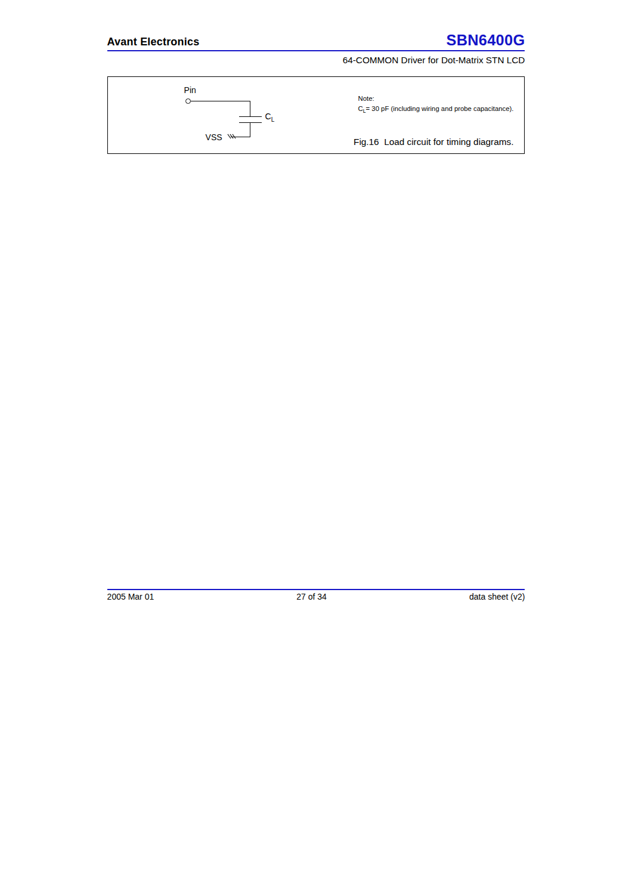Avant Electronics
SBN6400G
64-COMMON Driver for Dot-Matrix STN LCD
Pin
CL
VSS
Note:
CL= 30 pF (including wiring and probe capacitance).
Fig.16 Load circuit for timing diagrams.
2005 Mar 01
27 of 34
data sheet (v2)